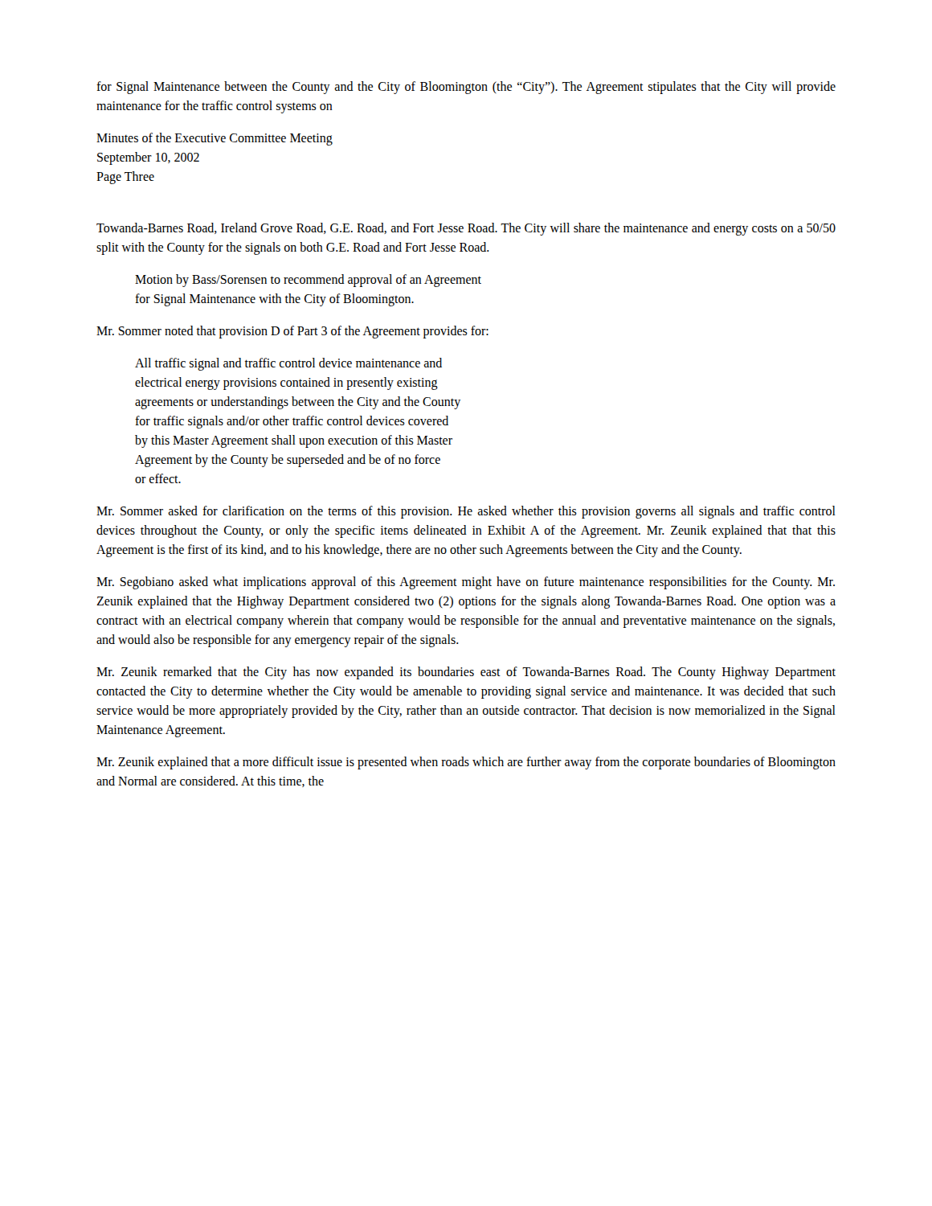for Signal Maintenance between the County and the City of Bloomington (the “City”). The Agreement stipulates that the City will provide maintenance for the traffic control systems on
Minutes of the Executive Committee Meeting
September 10, 2002
Page Three
Towanda-Barnes Road, Ireland Grove Road, G.E. Road, and Fort Jesse Road. The City will share the maintenance and energy costs on a 50/50 split with the County for the signals on both G.E. Road and Fort Jesse Road.
Motion by Bass/Sorensen to recommend approval of an Agreement
for Signal Maintenance with the City of Bloomington.
Mr. Sommer noted that provision D of Part 3 of the Agreement provides for:
All traffic signal and traffic control device maintenance and
electrical energy provisions contained in presently existing
agreements or understandings between the City and the County
for traffic signals and/or other traffic control devices covered
by this Master Agreement shall upon execution of this Master
Agreement by the County be superseded and be of no force
or effect.
Mr. Sommer asked for clarification on the terms of this provision. He asked whether this provision governs all signals and traffic control devices throughout the County, or only the specific items delineated in Exhibit A of the Agreement. Mr. Zeunik explained that that this Agreement is the first of its kind, and to his knowledge, there are no other such Agreements between the City and the County.
Mr. Segobiano asked what implications approval of this Agreement might have on future maintenance responsibilities for the County. Mr. Zeunik explained that the Highway Department considered two (2) options for the signals along Towanda-Barnes Road. One option was a contract with an electrical company wherein that company would be responsible for the annual and preventative maintenance on the signals, and would also be responsible for any emergency repair of the signals.
Mr. Zeunik remarked that the City has now expanded its boundaries east of Towanda-Barnes Road. The County Highway Department contacted the City to determine whether the City would be amenable to providing signal service and maintenance. It was decided that such service would be more appropriately provided by the City, rather than an outside contractor. That decision is now memorialized in the Signal Maintenance Agreement.
Mr. Zeunik explained that a more difficult issue is presented when roads which are further away from the corporate boundaries of Bloomington and Normal are considered. At this time, the